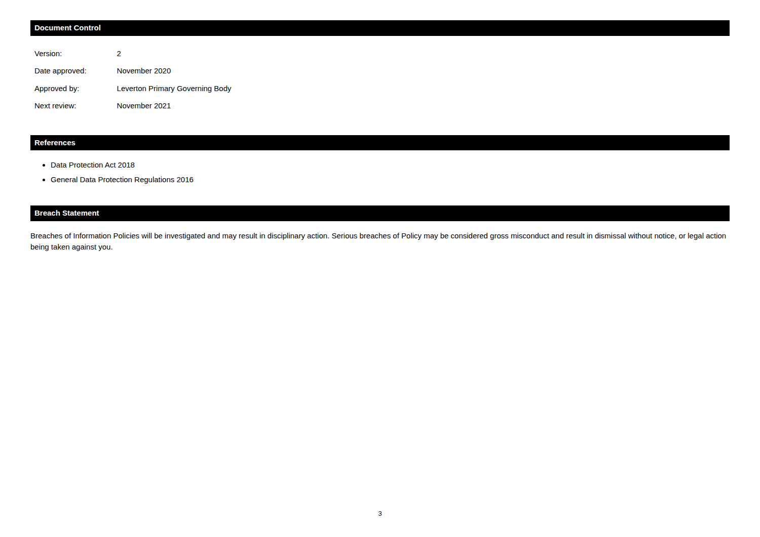Document Control
| Version: | 2 |
| Date approved: | November 2020 |
| Approved by: | Leverton Primary Governing Body |
| Next review: | November 2021 |
References
Data Protection Act 2018
General Data Protection Regulations 2016
Breach Statement
Breaches of Information Policies will be investigated and may result in disciplinary action. Serious breaches of Policy may be considered gross misconduct and result in dismissal without notice, or legal action being taken against you.
3